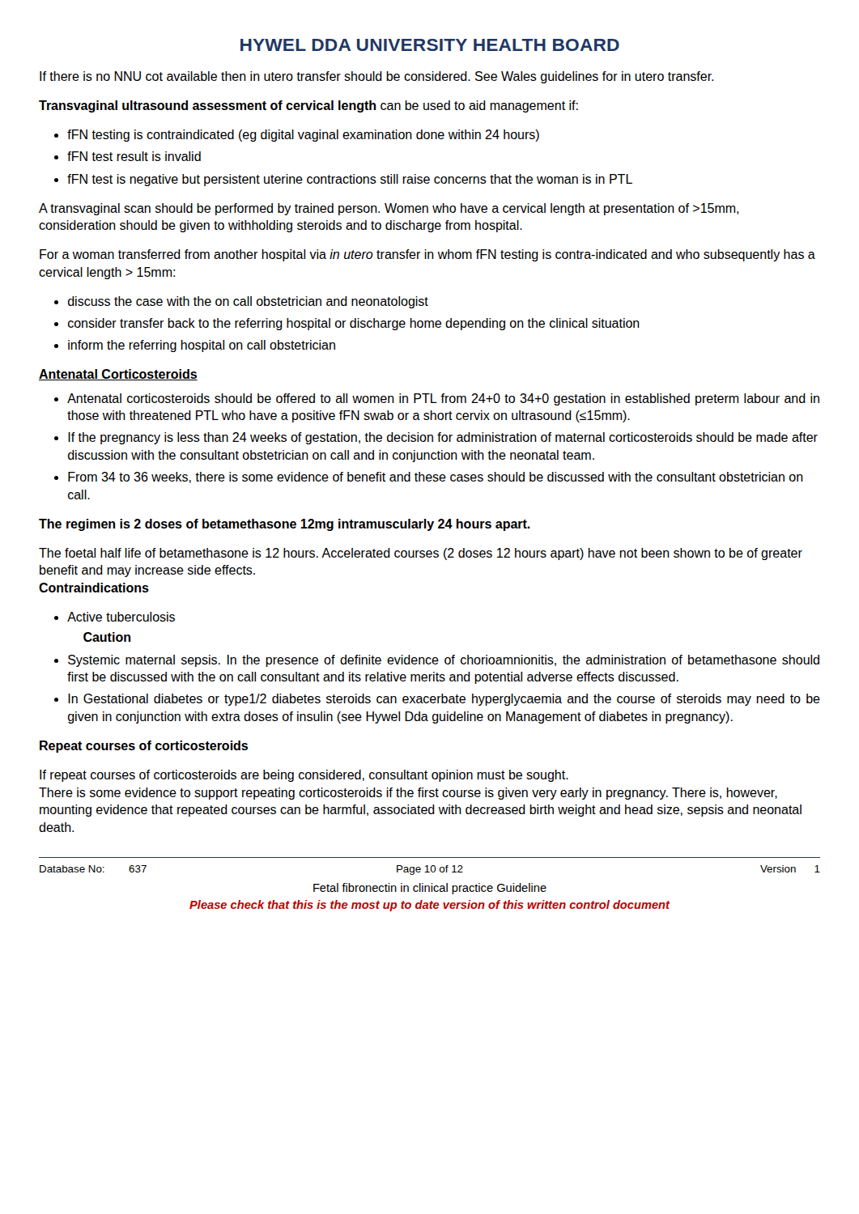HYWEL DDA UNIVERSITY HEALTH BOARD
If there is no NNU cot available then in utero transfer should be considered. See Wales guidelines for in utero transfer.
Transvaginal ultrasound assessment of cervical length can be used to aid management if:
fFN testing is contraindicated (eg digital vaginal examination done within 24 hours)
fFN test result is invalid
fFN test is negative but persistent uterine contractions still raise concerns that the woman is in PTL
A transvaginal scan should be performed by trained person. Women who have a cervical length at presentation of >15mm, consideration should be given to withholding steroids and to discharge from hospital.
For a woman transferred from another hospital via in utero transfer in whom fFN testing is contra-indicated and who subsequently has a cervical length > 15mm:
discuss the case with the on call obstetrician and neonatologist
consider transfer back to the referring hospital or discharge home depending on the clinical situation
inform the referring hospital on call obstetrician
Antenatal Corticosteroids
Antenatal corticosteroids should be offered to all women in PTL from 24+0 to 34+0 gestation in established preterm labour and in those with threatened PTL who have a positive fFN swab or a short cervix on ultrasound (≤15mm).
If the pregnancy is less than 24 weeks of gestation, the decision for administration of maternal corticosteroids should be made after discussion with the consultant obstetrician on call and in conjunction with the neonatal team.
From 34 to 36 weeks, there is some evidence of benefit and these cases should be discussed with the consultant obstetrician on call.
The regimen is 2 doses of betamethasone 12mg intramuscularly 24 hours apart.
The foetal half life of betamethasone is 12 hours. Accelerated courses (2 doses 12 hours apart) have not been shown to be of greater benefit and may increase side effects.
Contraindications
Active tuberculosis
Caution
Systemic maternal sepsis. In the presence of definite evidence of chorioamnionitis, the administration of betamethasone should first be discussed with the on call consultant and its relative merits and potential adverse effects discussed.
In Gestational diabetes or type1/2 diabetes steroids can exacerbate hyperglycaemia and the course of steroids may need to be given in conjunction with extra doses of insulin (see Hywel Dda guideline on Management of diabetes in pregnancy).
Repeat courses of corticosteroids
If repeat courses of corticosteroids are being considered, consultant opinion must be sought.
There is some evidence to support repeating corticosteroids if the first course is given very early in pregnancy. There is, however, mounting evidence that repeated courses can be harmful, associated with decreased birth weight and head size, sepsis and neonatal death.
Database No: 637
Page 10 of 12
Version 1
Fetal fibronectin in clinical practice Guideline
Please check that this is the most up to date version of this written control document